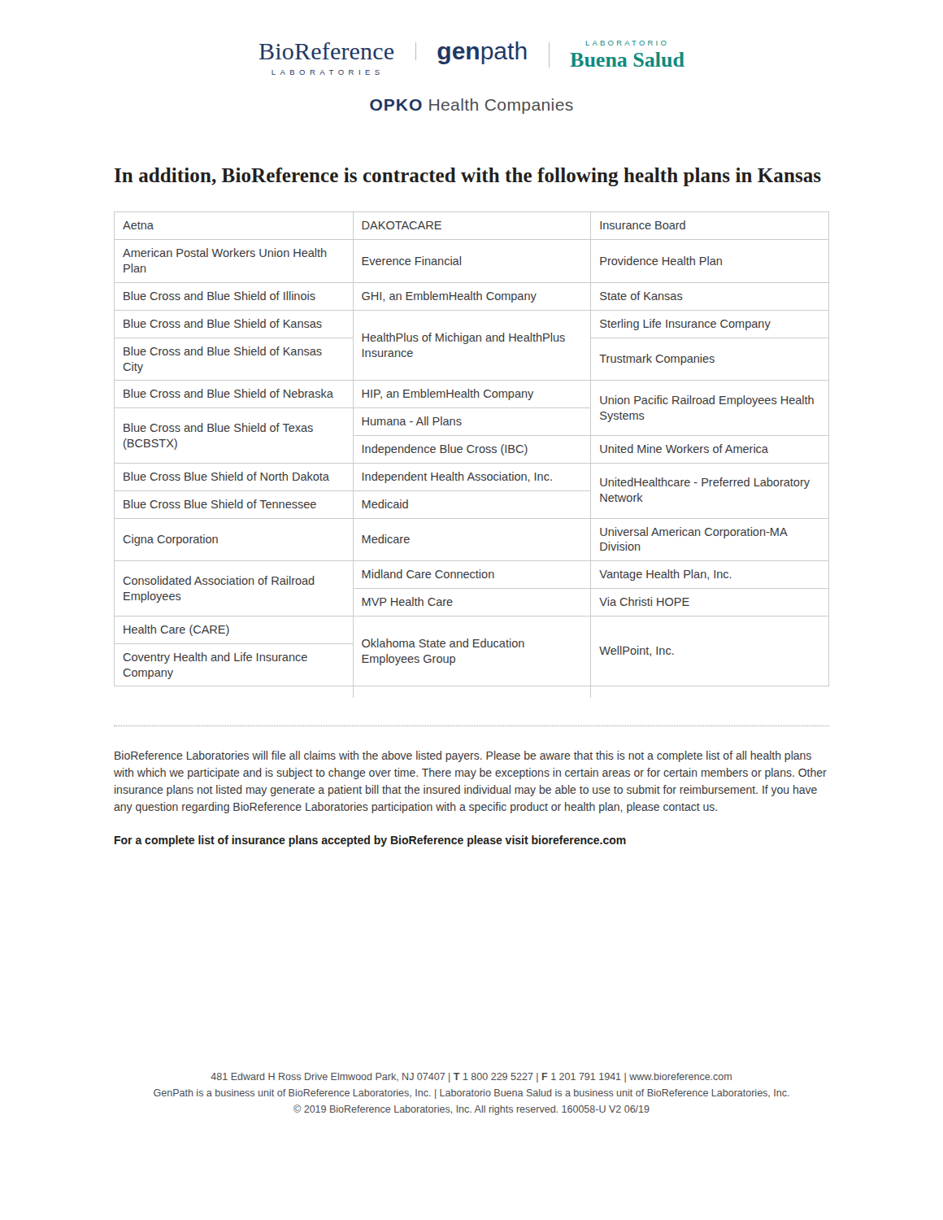BioReference
LABORATORIES
genpath
LABORATORIO
Buena Salud
OPKO Health Companies
In addition, BioReference is contracted with the following health plans in Kansas
| Aetna | DAKOTACARE | Insurance Board |
| American Postal Workers Union Health Plan | Everence Financial | Providence Health Plan |
| Blue Cross and Blue Shield of Illinois | GHI, an EmblemHealth Company | State of Kansas |
| Blue Cross and Blue Shield of Kansas | HealthPlus of Michigan and HealthPlus Insurance | Sterling Life Insurance Company |
| Blue Cross and Blue Shield of Kansas City | Trustmark Companies |
| Blue Cross and Blue Shield of Nebraska | HIP, an EmblemHealth Company | Union Pacific Railroad Employees Health Systems |
| Blue Cross and Blue Shield of Texas (BCBSTX) | Humana - All Plans |
| Independence Blue Cross (IBC) | United Mine Workers of America |
| Blue Cross Blue Shield of North Dakota | Independent Health Association, Inc. | UnitedHealthcare - Preferred Laboratory Network |
| Blue Cross Blue Shield of Tennessee | Medicaid |
| Cigna Corporation | Medicare | Universal American Corporation-MA Division |
| Consolidated Association of Railroad Employees | Midland Care Connection | Vantage Health Plan, Inc. |
| MVP Health Care | Via Christi HOPE |
| Health Care (CARE) | Oklahoma State and Education Employees Group | WellPoint, Inc. |
| Coventry Health and Life Insurance Company |
BioReference Laboratories will file all claims with the above listed payers. Please be aware that this is not a complete list of all health plans with which we participate and is subject to change over time. There may be exceptions in certain areas or for certain members or plans. Other insurance plans not listed may generate a patient bill that the insured individual may be able to use to submit for reimbursement. If you have any question regarding BioReference Laboratories participation with a specific product or health plan, please contact us.
For a complete list of insurance plans accepted by BioReference please visit bioreference.com
481 Edward H Ross Drive Elmwood Park, NJ 07407 | T 1 800 229 5227 | F 1 201 791 1941 | www.bioreference.com
GenPath is a business unit of BioReference Laboratories, Inc. | Laboratorio Buena Salud is a business unit of BioReference Laboratories, Inc.
© 2019 BioReference Laboratories, Inc. All rights reserved. 160058-U V2 06/19